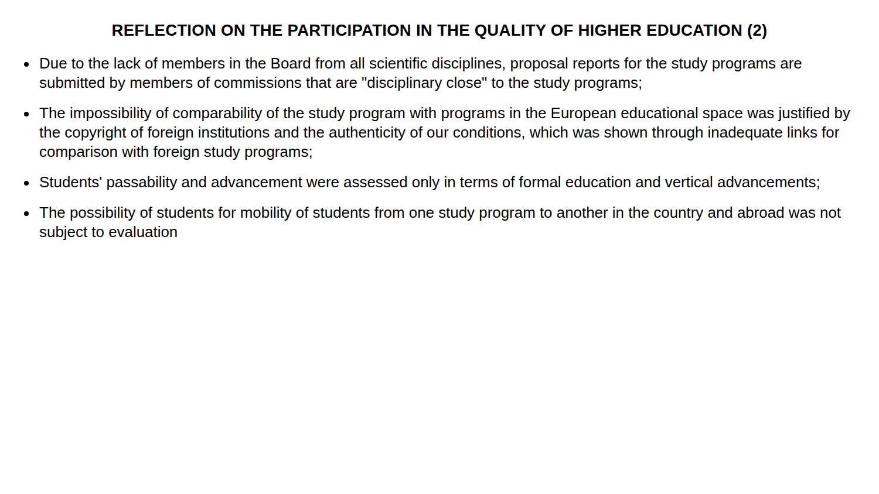REFLECTION ON THE PARTICIPATION IN THE QUALITY OF HIGHER EDUCATION (2)
Due to the lack of members in the Board from all scientific disciplines, proposal reports for the study programs are submitted by members of commissions that are "disciplinary close" to the study programs;
The impossibility of comparability of the study program with programs in the European educational space was justified by the copyright of foreign institutions and the authenticity of our conditions, which was shown through inadequate links for comparison with foreign study programs;
Students' passability and advancement were assessed only in terms of formal education and vertical advancements;
The possibility of students for mobility of students from one study program to another in the country and abroad was not subject to evaluation